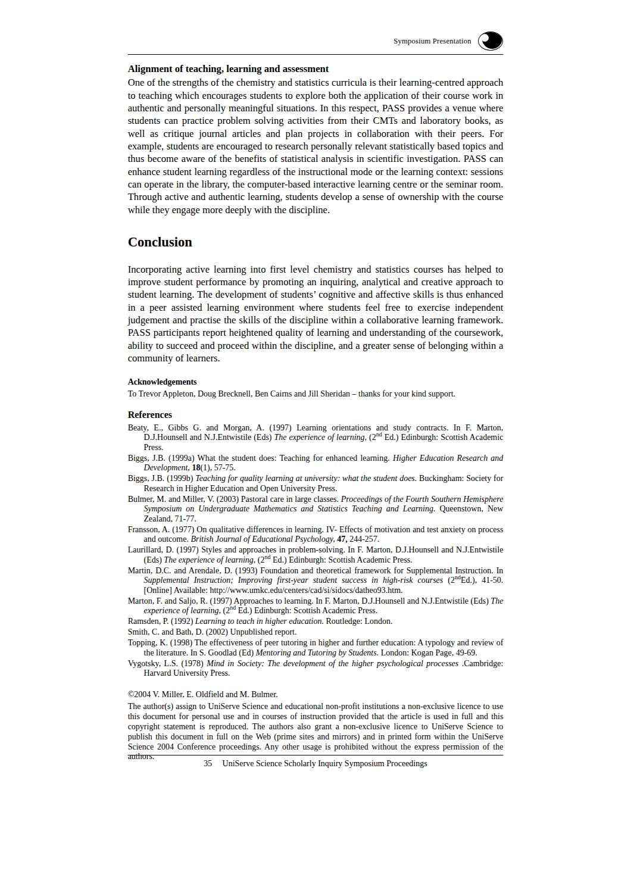Symposium Presentation
Alignment of teaching, learning and assessment
One of the strengths of the chemistry and statistics curricula is their learning-centred approach to teaching which encourages students to explore both the application of their course work in authentic and personally meaningful situations. In this respect, PASS provides a venue where students can practice problem solving activities from their CMTs and laboratory books, as well as critique journal articles and plan projects in collaboration with their peers. For example, students are encouraged to research personally relevant statistically based topics and thus become aware of the benefits of statistical analysis in scientific investigation. PASS can enhance student learning regardless of the instructional mode or the learning context: sessions can operate in the library, the computer-based interactive learning centre or the seminar room. Through active and authentic learning, students develop a sense of ownership with the course while they engage more deeply with the discipline.
Conclusion
Incorporating active learning into first level chemistry and statistics courses has helped to improve student performance by promoting an inquiring, analytical and creative approach to student learning. The development of students’ cognitive and affective skills is thus enhanced in a peer assisted learning environment where students feel free to exercise independent judgement and practise the skills of the discipline within a collaborative learning framework. PASS participants report heightened quality of learning and understanding of the coursework, ability to succeed and proceed within the discipline, and a greater sense of belonging within a community of learners.
Acknowledgements
To Trevor Appleton, Doug Brecknell, Ben Cairns and Jill Sheridan – thanks for your kind support.
References
Beaty, E., Gibbs G. and Morgan, A. (1997) Learning orientations and study contracts. In F. Marton, D.J.Hounsell and N.J.Entwistile (Eds) The experience of learning, (2nd Ed.) Edinburgh: Scottish Academic Press.
Biggs, J.B. (1999a) What the student does: Teaching for enhanced learning. Higher Education Research and Development, 18(1), 57-75.
Biggs, J.B. (1999b) Teaching for quality learning at university: what the student does. Buckingham: Society for Research in Higher Education and Open University Press.
Bulmer, M. and Miller, V. (2003) Pastoral care in large classes. Proceedings of the Fourth Southern Hemisphere Symposium on Undergraduate Mathematics and Statistics Teaching and Learning. Queenstown, New Zealand, 71-77.
Fransson, A. (1977) On qualitative differences in learning. IV- Effects of motivation and test anxiety on process and outcome. British Journal of Educational Psychology, 47, 244-257.
Laurillard, D. (1997) Styles and approaches in problem-solving. In F. Marton, D.J.Hounsell and N.J.Entwistile (Eds) The experience of learning, (2nd Ed.) Edinburgh: Scottish Academic Press.
Martin, D.C. and Arendale, D. (1993) Foundation and theoretical framework for Supplemental Instruction. In Supplemental Instruction; Improving first-year student success in high-risk courses (2ndEd.), 41-50. [Online] Available: http://www.umkc.edu/centers/cad/si/sidocs/datheo93.htm.
Marton, F. and Saljo, R. (1997) Approaches to learning. In F. Marton, D.J.Hounsell and N.J.Entwistile (Eds) The experience of learning, (2nd Ed.) Edinburgh: Scottish Academic Press.
Ramsden, P. (1992) Learning to teach in higher education. Routledge: London.
Smith, C. and Bath, D. (2002) Unpublished report.
Topping, K. (1998) The effectiveness of peer tutoring in higher and further education: A typology and review of the literature. In S. Goodlad (Ed) Mentoring and Tutoring by Students. London: Kogan Page, 49-69.
Vygotsky, L.S. (1978) Mind in Society: The development of the higher psychological processes .Cambridge: Harvard University Press.
©2004 V. Miller, E. Oldfield and M. Bulmer.
The author(s) assign to UniServe Science and educational non-profit institutions a non-exclusive licence to use this document for personal use and in courses of instruction provided that the article is used in full and this copyright statement is reproduced. The authors also grant a non-exclusive licence to UniServe Science to publish this document in full on the Web (prime sites and mirrors) and in printed form within the UniServe Science 2004 Conference proceedings. Any other usage is prohibited without the express permission of the authors.
35 UniServe Science Scholarly Inquiry Symposium Proceedings